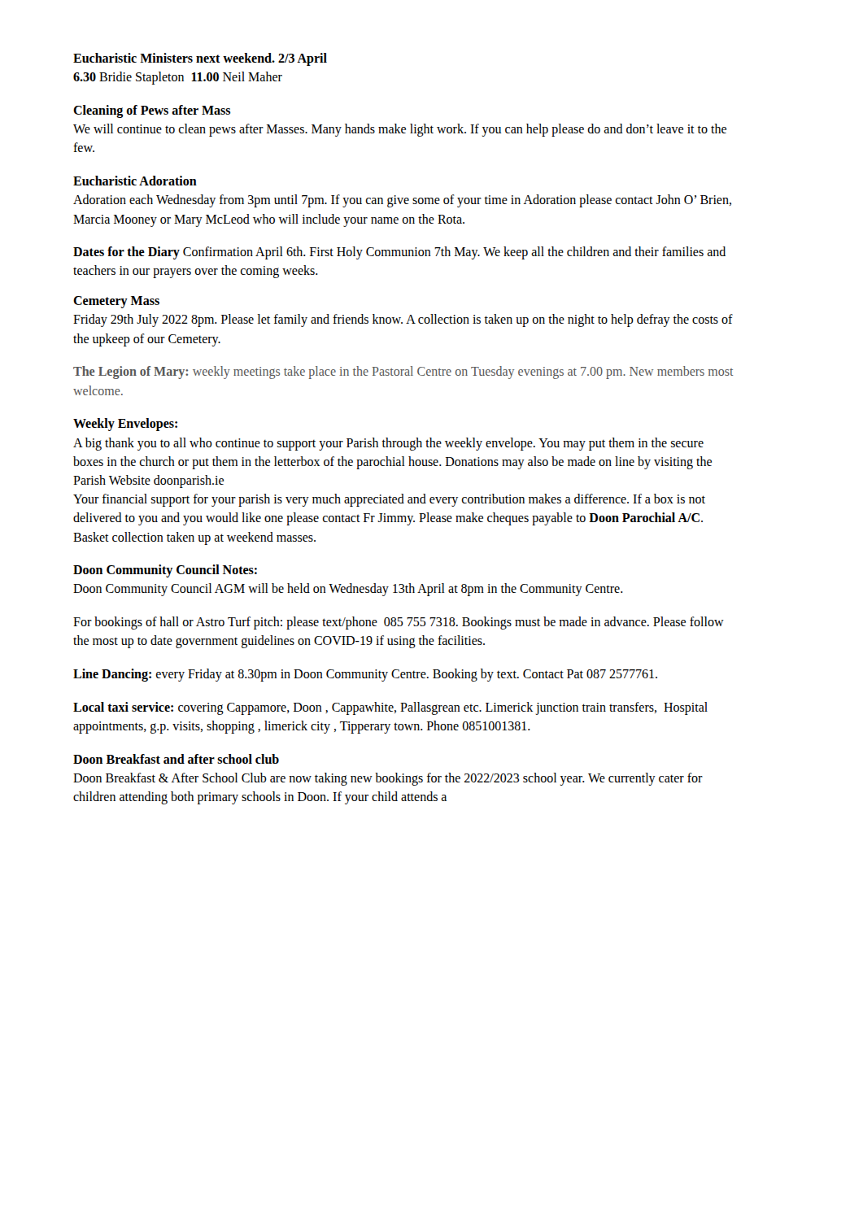Eucharistic Ministers next weekend. 2/3 April
6.30 Bridie Stapleton 11.00 Neil Maher
Cleaning of Pews after Mass
We will continue to clean pews after Masses. Many hands make light work. If you can help please do and don’t leave it to the few.
Eucharistic Adoration
Adoration each Wednesday from 3pm until 7pm. If you can give some of your time in Adoration please contact John O’ Brien, Marcia Mooney or Mary McLeod who will include your name on the Rota.
Dates for the Diary Confirmation April 6th. First Holy Communion 7th May. We keep all the children and their families and teachers in our prayers over the coming weeks.
Cemetery Mass
Friday 29th July 2022 8pm. Please let family and friends know. A collection is taken up on the night to help defray the costs of the upkeep of our Cemetery.
The Legion of Mary: weekly meetings take place in the Pastoral Centre on Tuesday evenings at 7.00 pm. New members most welcome.
Weekly Envelopes:
A big thank you to all who continue to support your Parish through the weekly envelope. You may put them in the secure boxes in the church or put them in the letterbox of the parochial house. Donations may also be made on line by visiting the Parish Website doonparish.ie
Your financial support for your parish is very much appreciated and every contribution makes a difference. If a box is not delivered to you and you would like one please contact Fr Jimmy. Please make cheques payable to Doon Parochial A/C. Basket collection taken up at weekend masses.
Doon Community Council Notes:
Doon Community Council AGM will be held on Wednesday 13th April at 8pm in the Community Centre.
For bookings of hall or Astro Turf pitch: please text/phone 085 755 7318. Bookings must be made in advance. Please follow the most up to date government guidelines on COVID-19 if using the facilities.
Line Dancing: every Friday at 8.30pm in Doon Community Centre. Booking by text. Contact Pat 087 2577761.
Local taxi service: covering Cappamore, Doon , Cappawhite, Pallasgrean etc. Limerick junction train transfers, Hospital appointments, g.p. visits, shopping , limerick city , Tipperary town. Phone 0851001381.
Doon Breakfast and after school club
Doon Breakfast & After School Club are now taking new bookings for the 2022/2023 school year. We currently cater for children attending both primary schools in Doon. If your child attends a